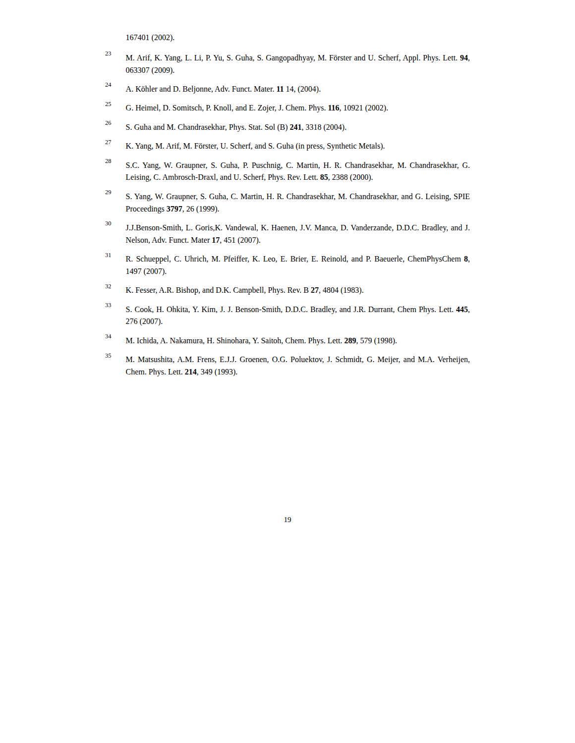167401 (2002).
M. Arif, K. Yang, L. Li, P. Yu, S. Guha, S. Gangopadhyay, M. Förster and U. Scherf, Appl. Phys. Lett. 94, 063307 (2009).
A. Köhler and D. Beljonne, Adv. Funct. Mater. 11 14, (2004).
G. Heimel, D. Somitsch, P. Knoll, and E. Zojer, J. Chem. Phys. 116, 10921 (2002).
S. Guha and M. Chandrasekhar, Phys. Stat. Sol (B) 241, 3318 (2004).
K. Yang, M. Arif, M. Förster, U. Scherf, and S. Guha (in press, Synthetic Metals).
S.C. Yang, W. Graupner, S. Guha, P. Puschnig, C. Martin, H. R. Chandrasekhar, M. Chandrasekhar, G. Leising, C. Ambrosch-Draxl, and U. Scherf, Phys. Rev. Lett. 85, 2388 (2000).
S. Yang, W. Graupner, S. Guha, C. Martin, H. R. Chandrasekhar, M. Chandrasekhar, and G. Leising, SPIE Proceedings 3797, 26 (1999).
J.J.Benson-Smith, L. Goris,K. Vandewal, K. Haenen, J.V. Manca, D. Vanderzande, D.D.C. Bradley, and J. Nelson, Adv. Funct. Mater 17, 451 (2007).
R. Schueppel, C. Uhrich, M. Pfeiffer, K. Leo, E. Brier, E. Reinold, and P. Baeuerle, ChemPhysChem 8, 1497 (2007).
K. Fesser, A.R. Bishop, and D.K. Campbell, Phys. Rev. B 27, 4804 (1983).
S. Cook, H. Ohkita, Y. Kim, J. J. Benson-Smith, D.D.C. Bradley, and J.R. Durrant, Chem Phys. Lett. 445, 276 (2007).
M. Ichida, A. Nakamura, H. Shinohara, Y. Saitoh, Chem. Phys. Lett. 289, 579 (1998).
M. Matsushita, A.M. Frens, E.J.J. Groenen, O.G. Poluektov, J. Schmidt, G. Meijer, and M.A. Verheijen, Chem. Phys. Lett. 214, 349 (1993).
19